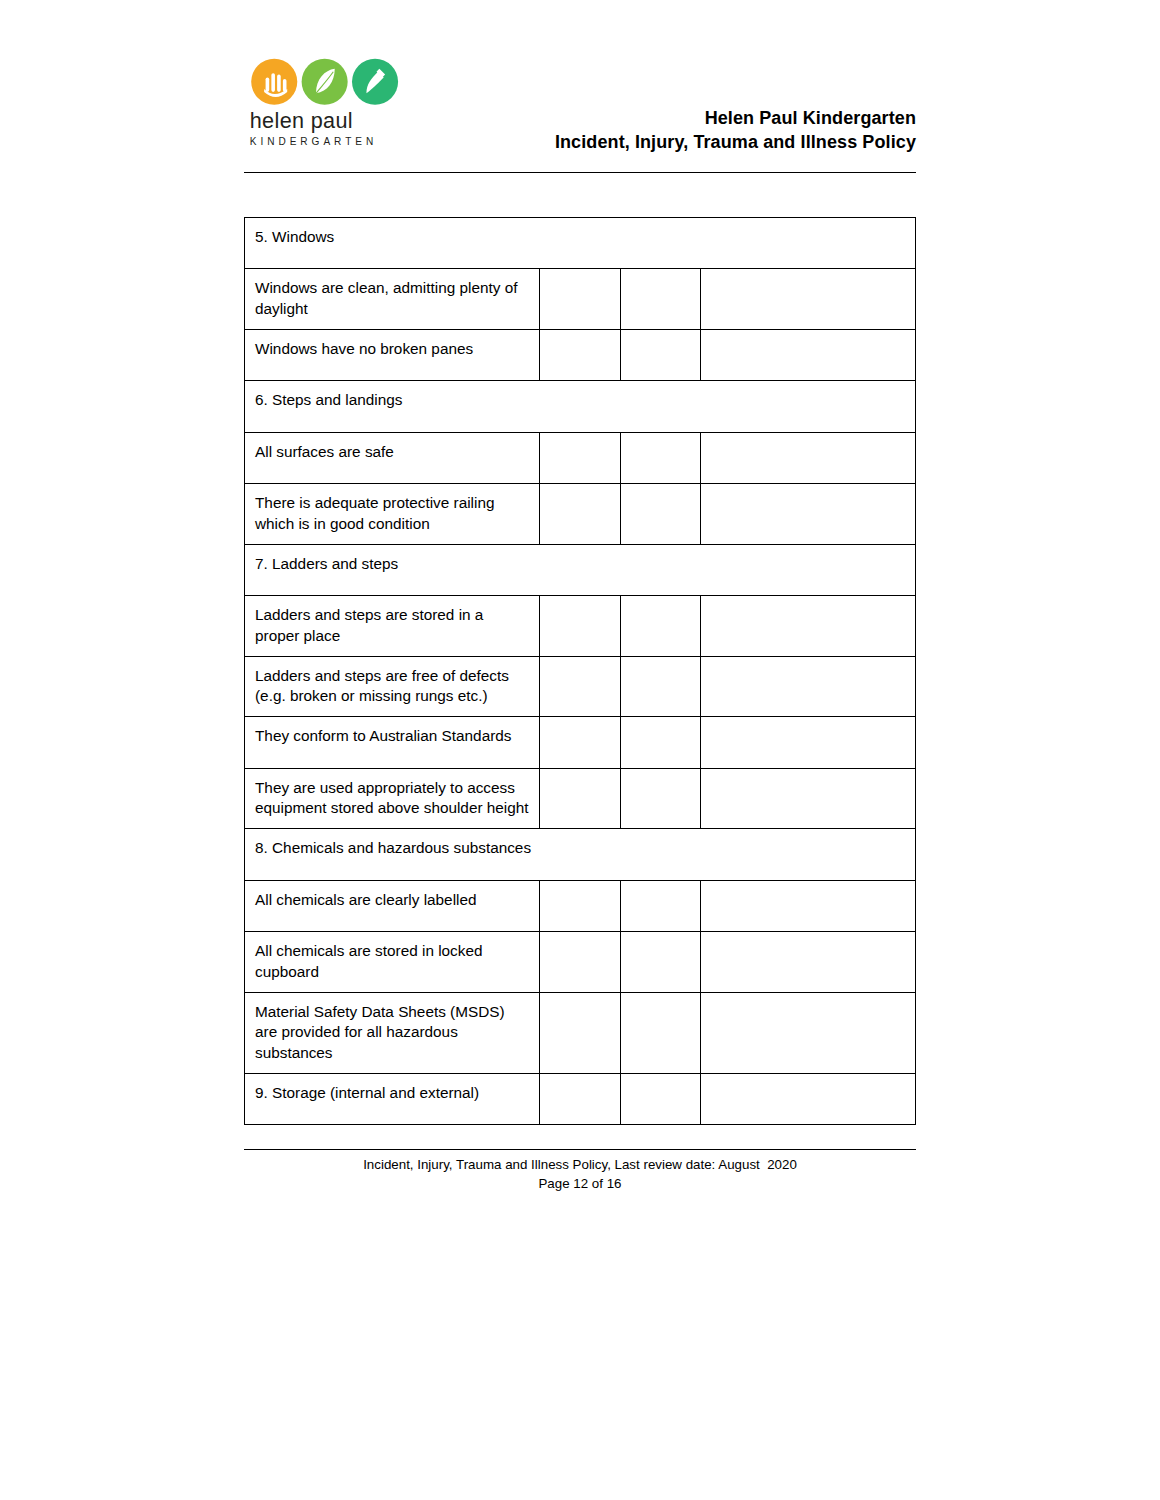helen paul KINDERGARTEN
Helen Paul Kindergarten
Incident, Injury, Trauma and Illness Policy
| 5. Windows |
| Windows are clean, admitting plenty of daylight | | | |
| Windows have no broken panes | | | |
| 6. Steps and landings |
| All surfaces are safe | | | |
| There is adequate protective railing which is in good condition | | | |
| 7. Ladders and steps |
| Ladders and steps are stored in a proper place | | | |
| Ladders and steps are free of defects (e.g. broken or missing rungs etc.) | | | |
| They conform to Australian Standards | | | |
| They are used appropriately to access equipment stored above shoulder height | | | |
| 8. Chemicals and hazardous substances |
| All chemicals are clearly labelled | | | |
| All chemicals are stored in locked cupboard | | | |
| Material Safety Data Sheets (MSDS) are provided for all hazardous substances | | | |
| 9. Storage (internal and external) | | | |
Incident, Injury, Trauma and Illness Policy, Last review date: August 2020
Page 12 of 16